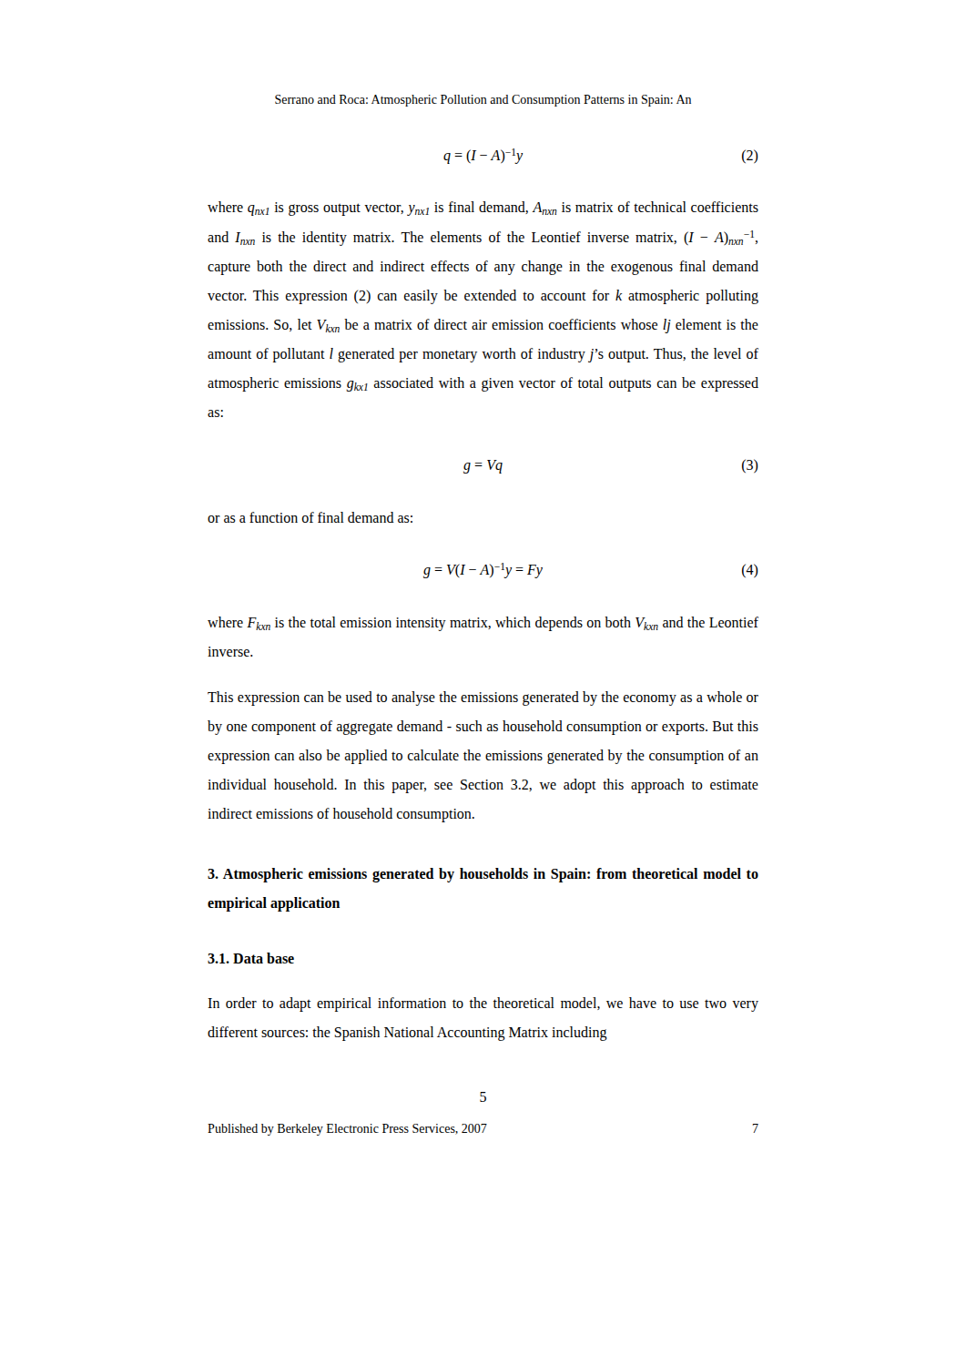Serrano and Roca: Atmospheric Pollution and Consumption Patterns in Spain: An
q = (I − A)−1y
(2)
where qnx1 is gross output vector, ynx1 is final demand, Anxn is matrix of technical coefficients and Inxn is the identity matrix. The elements of the Leontief inverse matrix, (I − A)nxn−1, capture both the direct and indirect effects of any change in the exogenous final demand vector. This expression (2) can easily be extended to account for k atmospheric polluting emissions. So, let Vkxn be a matrix of direct air emission coefficients whose lj element is the amount of pollutant l generated per monetary worth of industry j’s output. Thus, the level of atmospheric emissions gkx1 associated with a given vector of total outputs can be expressed as:
g = Vq
(3)
or as a function of final demand as:
g = V(I − A)−1y = Fy
(4)
where Fkxn is the total emission intensity matrix, which depends on both Vkxn and the Leontief inverse.
This expression can be used to analyse the emissions generated by the economy as a whole or by one component of aggregate demand - such as household consumption or exports. But this expression can also be applied to calculate the emissions generated by the consumption of an individual household. In this paper, see Section 3.2, we adopt this approach to estimate indirect emissions of household consumption.
3. Atmospheric emissions generated by households in Spain: from theoretical model to empirical application
3.1. Data base
In order to adapt empirical information to the theoretical model, we have to use two very different sources: the Spanish National Accounting Matrix including
5
Published by Berkeley Electronic Press Services, 2007
7